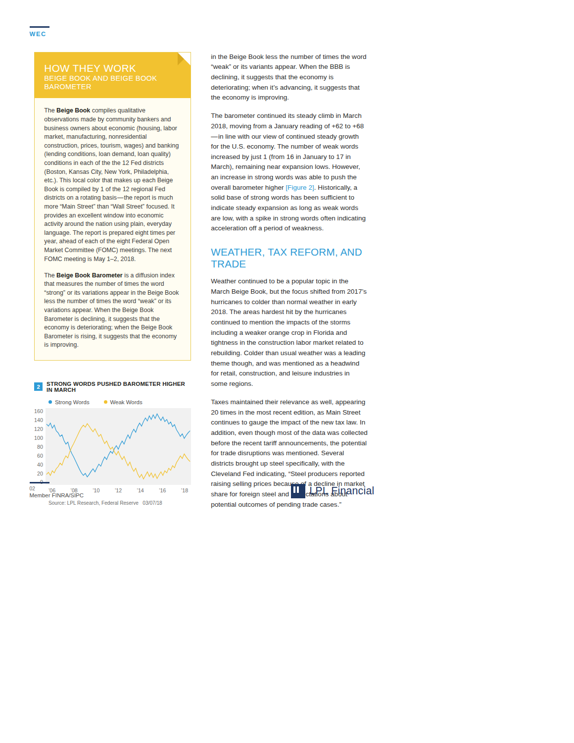WEC
HOW THEY WORK
BEIGE BOOK AND BEIGE BOOK BAROMETER
The Beige Book compiles qualitative observations made by community bankers and business owners about economic (housing, labor market, manufacturing, nonresidential construction, prices, tourism, wages) and banking (lending conditions, loan demand, loan quality) conditions in each of the the 12 Fed districts (Boston, Kansas City, New York, Philadelphia, etc.). This local color that makes up each Beige Book is compiled by 1 of the 12 regional Fed districts on a rotating basis — the report is much more “Main Street” than “Wall Street” focused. It provides an excellent window into economic activity around the nation using plain, everyday language. The report is prepared eight times per year, ahead of each of the eight Federal Open Market Committee (FOMC) meetings. The next FOMC meeting is May 1–2, 2018.
The Beige Book Barometer is a diffusion index that measures the number of times the word “strong” or its variations appear in the Beige Book less the number of times the word “weak” or its variations appear. When the Beige Book Barometer is declining, it suggests that the economy is deteriorating; when the Beige Book Barometer is rising, it suggests that the economy is improving.
2
Strong Words Pushed Barometer Higher in March
Strong Words Weak Words
160
140
120
100
80
60
40
20
0
’06 ’08 ’10 ’12 ’14 ’16 ’18
Source: LPL Research, Federal Reserve 03/07/18
in the Beige Book less the number of times the word “weak” or its variants appear. When the BBB is declining, it suggests that the economy is deteriorating; when it’s advancing, it suggests that the economy is improving.
The barometer continued its steady climb in March 2018, moving from a January reading of +62 to +68 — in line with our view of continued steady growth for the U.S. economy. The number of weak words increased by just 1 (from 16 in January to 17 in March), remaining near expansion lows. However, an increase in strong words was able to push the overall barometer higher [Figure 2]. Historically, a solid base of strong words has been sufficient to indicate steady expansion as long as weak words are low, with a spike in strong words often indicating acceleration off a period of weakness.
Weather, Tax Reform, and Trade
Weather continued to be a popular topic in the March Beige Book, but the focus shifted from 2017’s hurricanes to colder than normal weather in early 2018. The areas hardest hit by the hurricanes continued to mention the impacts of the storms including a weaker orange crop in Florida and tightness in the construction labor market related to rebuilding. Colder than usual weather was a leading theme though, and was mentioned as a headwind for retail, construction, and leisure industries in some regions.
Taxes maintained their relevance as well, appearing 20 times in the most recent edition, as Main Street continues to gauge the impact of the new tax law. In addition, even though most of the data was collected before the recent tariff announcements, the potential for trade disruptions was mentioned. Several districts brought up steel specifically, with the Cleveland Fed indicating, “Steel producers reported raising selling prices because of a decline in market share for foreign steel and expectations about potential outcomes of pending trade cases.”
02
Member FINRA/SIPC
LPL Financial